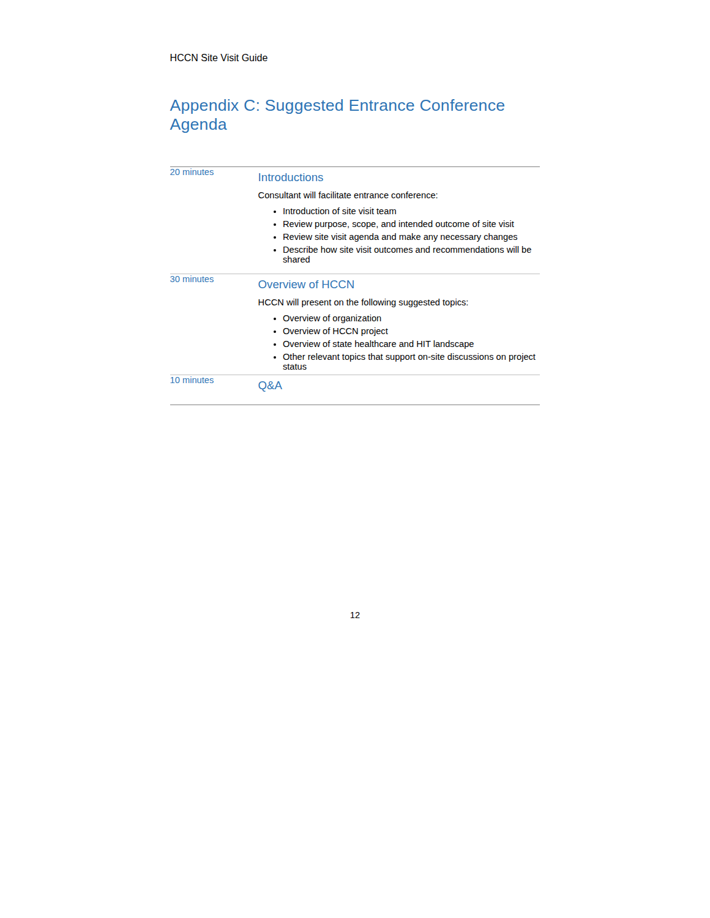HCCN Site Visit Guide
Appendix C: Suggested Entrance Conference Agenda
| 20 minutes | Introductions Consultant will facilitate entrance conference: Introduction of site visit team Review purpose, scope, and intended outcome of site visit Review site visit agenda and make any necessary changes Describe how site visit outcomes and recommendations will be shared |
| 30 minutes | Overview of HCCN HCCN will present on the following suggested topics: Overview of organization Overview of HCCN project Overview of state healthcare and HIT landscape Other relevant topics that support on-site discussions on project status |
| 10 minutes | Q&A |
12